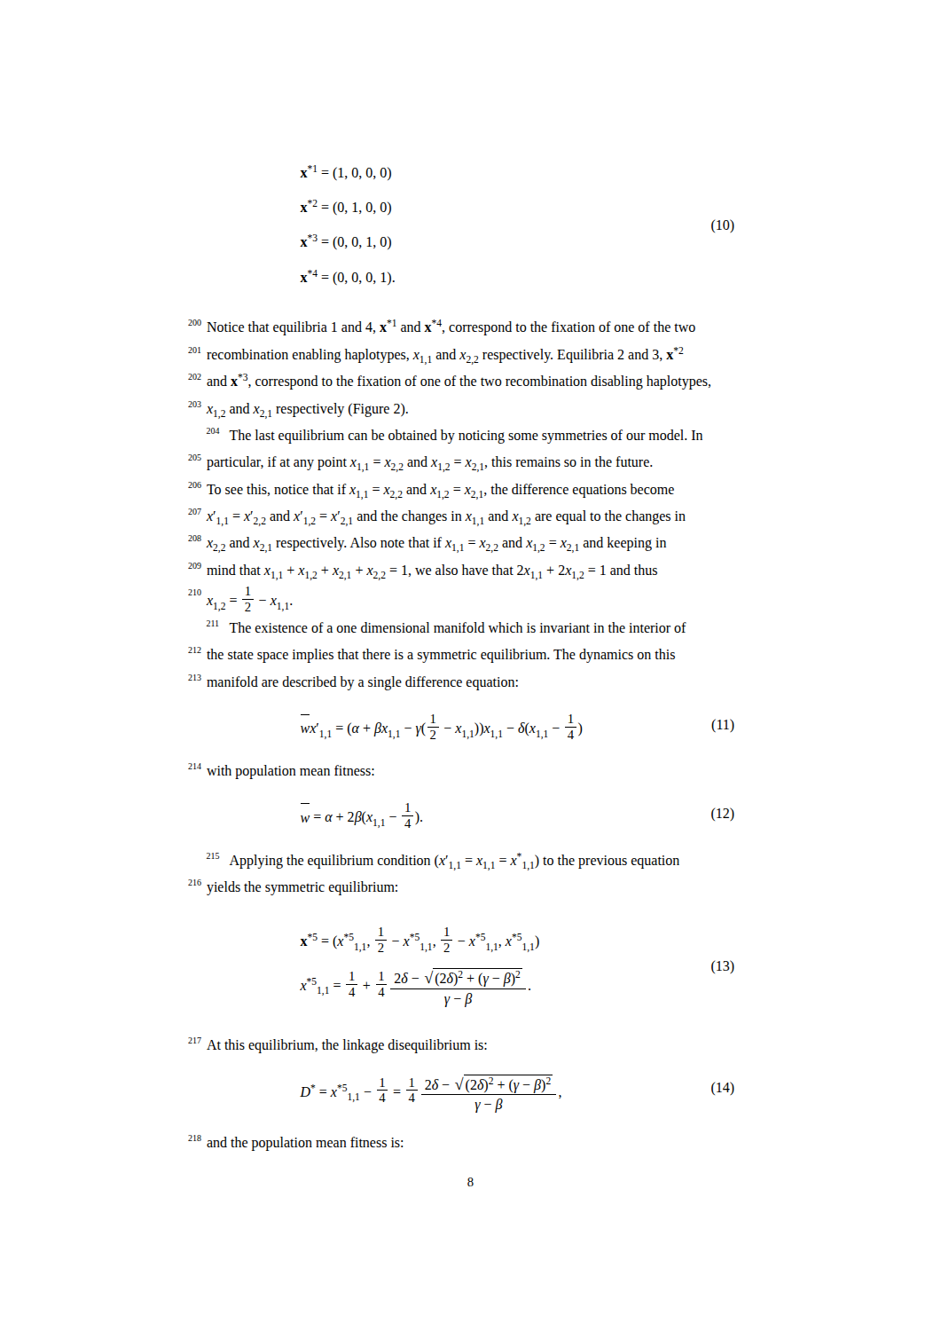x*1 = (1, 0, 0, 0)
x*2 = (0, 1, 0, 0)
x*3 = (0, 0, 1, 0)
x*4 = (0, 0, 0, 1).
(10)
200 Notice that equilibria 1 and 4, x*1 and x*4, correspond to the fixation of one of the two
201recombination enabling haplotypes, x1,1 and x2,2 respectively. Equilibria 2 and 3, x*2
202and x*3, correspond to the fixation of one of the two recombination disabling haplotypes,
203 x1,2 and x2,1 respectively (Figure 2).
204 The last equilibrium can be obtained by noticing some symmetries of our model. In
205particular, if at any point x1,1 = x2,2 and x1,2 = x2,1, this remains so in the future.
206 To see this, notice that if x1,1 = x2,2 and x1,2 = x2,1, the difference equations become
207 x′1,1 = x′2,2 and x′1,2 = x′2,1 and the changes in x1,1 and x1,2 are equal to the changes in
208 x2,2 and x2,1 respectively. Also note that if x1,1 = x2,2 and x1,2 = x2,1 and keeping in
209mind that x1,1 + x1,2 + x2,1 + x2,2 = 1, we also have that 2x1,1 + 2x1,2 = 1 and thus
210 x1,2 = 12 − x1,1.
211 The existence of a one dimensional manifold which is invariant in the interior of
212the state space implies that there is a symmetric equilibrium. The dynamics on this
213manifold are described by a single difference equation:
wx′1,1 = (α + βx1,1 − γ(12 − x1,1))x1,1 − δ(x1,1 − 14)
(11)
214with population mean fitness:
w = α + 2β(x1,1 − 14).
(12)
215 Applying the equilibrium condition (x′1,1 = x1,1 = x*1,1) to the previous equation
216yields the symmetric equilibrium:
x*5 = (x*51,1, 12 − x*51,1, 12 − x*51,1, x*51,1)
x*51,1 = 14 + 142δ − (2δ)2 + (γ − β)2 γ − β.
(13)
217 At this equilibrium, the linkage disequilibrium is:
D* = x*51,1 − 14 = 142δ − (2δ)2 + (γ − β)2 γ − β,
(14)
218and the population mean fitness is:
8